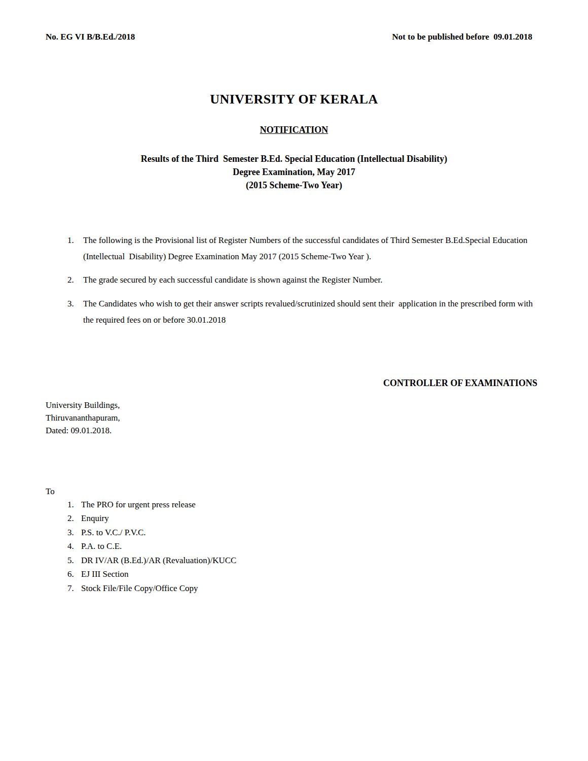No. EG VI B/B.Ed./2018
Not to be published before 09.01.2018
UNIVERSITY OF KERALA
NOTIFICATION
Results of the Third Semester B.Ed. Special Education (Intellectual Disability)
Degree Examination, May 2017
(2015 Scheme-Two Year)
The following is the Provisional list of Register Numbers of the successful candidates of Third Semester B.Ed.Special Education (Intellectual Disability) Degree Examination May 2017 (2015 Scheme-Two Year ).
The grade secured by each successful candidate is shown against the Register Number.
The Candidates who wish to get their answer scripts revalued/scrutinized should sent their application in the prescribed form with the required fees on or before 30.01.2018
CONTROLLER OF EXAMINATIONS
University Buildings,
Thiruvananthapuram,
Dated: 09.01.2018.
To
The PRO for urgent press release
Enquiry
P.S. to V.C./ P.V.C.
P.A. to C.E.
DR IV/AR (B.Ed.)/AR (Revaluation)/KUCC
EJ III Section
Stock File/File Copy/Office Copy